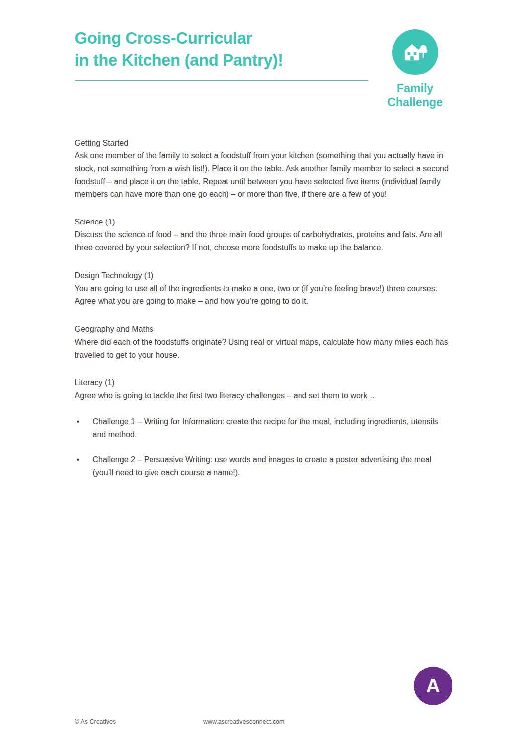Going Cross-Curricular
in the Kitchen (and Pantry)!
Family
Challenge
Getting Started
Ask one member of the family to select a foodstuff from your kitchen (something that you actually have in stock, not something from a wish list!). Place it on the table. Ask another family member to select a second foodstuff – and place it on the table. Repeat until between you have selected five items (individual family members can have more than one go each) – or more than five, if there are a few of you!
Science (1)
Discuss the science of food – and the three main food groups of carbohydrates, proteins and fats. Are all three covered by your selection? If not, choose more foodstuffs to make up the balance.
Design Technology (1)
You are going to use all of the ingredients to make a one, two or (if you’re feeling brave!) three courses. Agree what you are going to make – and how you’re going to do it.
Geography and Maths
Where did each of the foodstuffs originate? Using real or virtual maps, calculate how many miles each has travelled to get to your house.
Literacy (1)
Agree who is going to tackle the first two literacy challenges – and set them to work …
Challenge 1 – Writing for Information: create the recipe for the meal, including ingredients, utensils and method.
Challenge 2 – Persuasive Writing: use words and images to create a poster advertising the meal (you’ll need to give each course a name!).
A
© As Creatives
www.ascreativesconnect.com